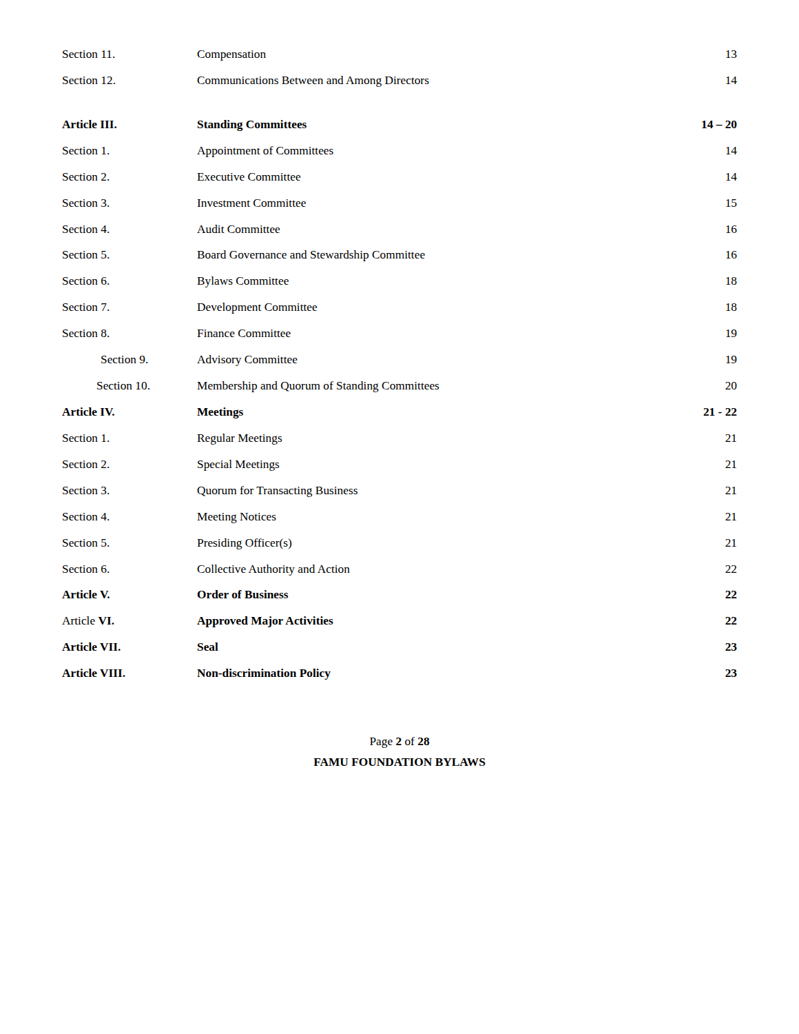| Section 11. | Compensation | 13 |
| Section 12. | Communications Between and Among Directors | 14 |
| Article III. | Standing Committees | 14 – 20 |
| Section 1. | Appointment of Committees | 14 |
| Section 2. | Executive Committee | 14 |
| Section 3. | Investment Committee | 15 |
| Section 4. | Audit Committee | 16 |
| Section 5. | Board Governance and Stewardship Committee | 16 |
| Section 6. | Bylaws Committee | 18 |
| Section 7. | Development Committee | 18 |
| Section 8. | Finance Committee | 19 |
| Section 9. | Advisory Committee | 19 |
| Section 10. | Membership and Quorum of Standing Committees | 20 |
| Article IV. | Meetings | 21 - 22 |
| Section 1. | Regular Meetings | 21 |
| Section 2. | Special Meetings | 21 |
| Section 3. | Quorum for Transacting Business | 21 |
| Section 4. | Meeting Notices | 21 |
| Section 5. | Presiding Officer(s) | 21 |
| Section 6. | Collective Authority and Action | 22 |
| Article V. | Order of Business | 22 |
| Article VI. | Approved Major Activities | 22 |
| Article VII. | Seal | 23 |
| Article VIII. | Non-discrimination Policy | 23 |
Page 2 of 28
FAMU FOUNDATION BYLAWS